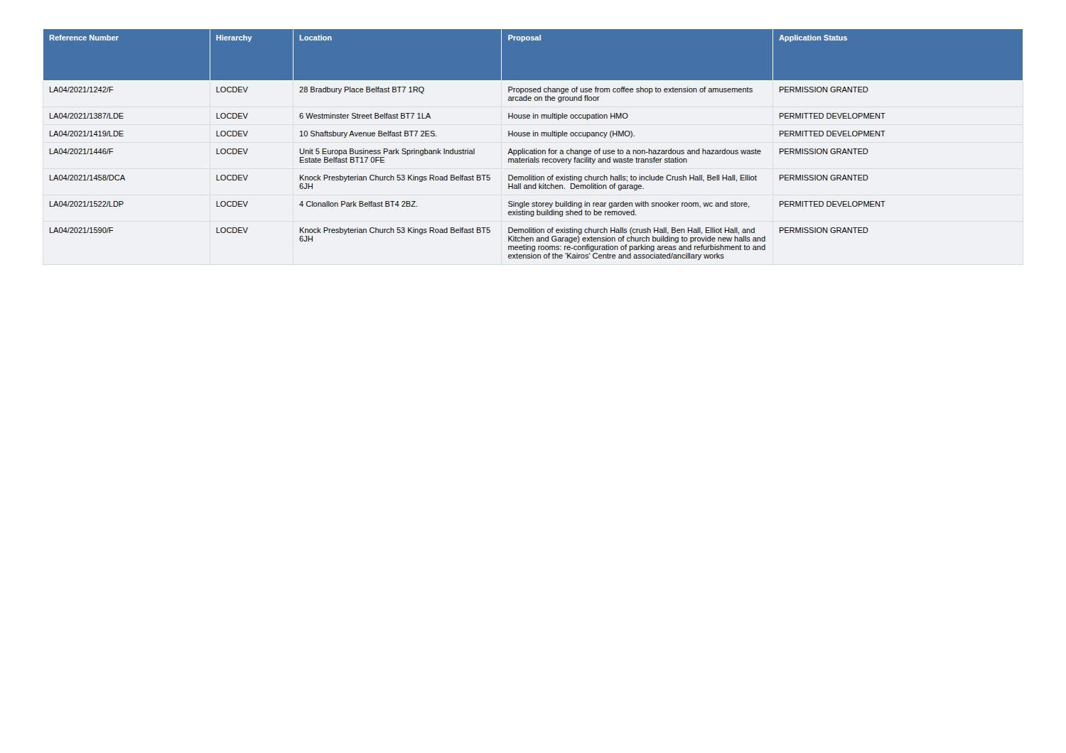| Reference Number | Hierarchy | Location | Proposal | Application Status |
| --- | --- | --- | --- | --- |
| LA04/2021/1242/F | LOCDEV | 28 Bradbury Place Belfast BT7 1RQ | Proposed change of use from coffee shop to extension of amusements arcade on the ground floor | PERMISSION GRANTED |
| LA04/2021/1387/LDE | LOCDEV | 6 Westminster Street Belfast BT7 1LA | House in multiple occupation HMO | PERMITTED DEVELOPMENT |
| LA04/2021/1419/LDE | LOCDEV | 10 Shaftsbury Avenue Belfast BT7 2ES. | House in multiple occupancy (HMO). | PERMITTED DEVELOPMENT |
| LA04/2021/1446/F | LOCDEV | Unit 5 Europa Business Park Springbank Industrial Estate Belfast BT17 0FE | Application for a change of use to a non-hazardous and hazardous waste materials recovery facility and waste transfer station | PERMISSION GRANTED |
| LA04/2021/1458/DCA | LOCDEV | Knock Presbyterian Church 53 Kings Road Belfast BT5 6JH | Demolition of existing church halls; to include Crush Hall, Bell Hall, Elliot Hall and kitchen. Demolition of garage. | PERMISSION GRANTED |
| LA04/2021/1522/LDP | LOCDEV | 4 Clonallon Park Belfast BT4 2BZ. | Single storey building in rear garden with snooker room, wc and store, existing building shed to be removed. | PERMITTED DEVELOPMENT |
| LA04/2021/1590/F | LOCDEV | Knock Presbyterian Church 53 Kings Road Belfast BT5 6JH | Demolition of existing church Halls (crush Hall, Ben Hall, Elliot Hall, and Kitchen and Garage) extension of church building to provide new halls and meeting rooms: re-configuration of parking areas and refurbishment to and extension of the 'Kairos' Centre and associated/ancillary works | PERMISSION GRANTED |